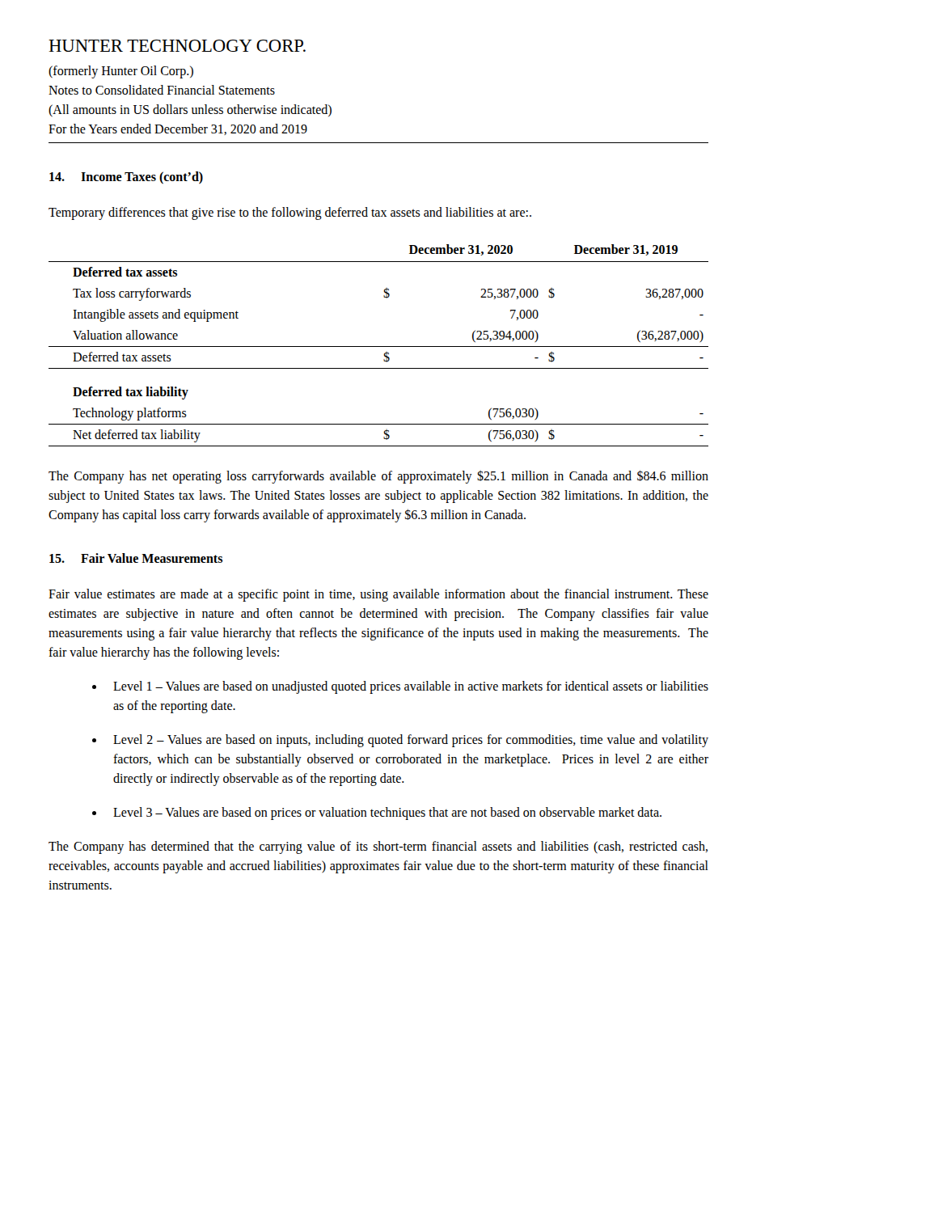HUNTER TECHNOLOGY CORP.
(formerly Hunter Oil Corp.)
Notes to Consolidated Financial Statements
(All amounts in US dollars unless otherwise indicated)
For the Years ended December 31, 2020 and 2019
14. Income Taxes (cont’d)
Temporary differences that give rise to the following deferred tax assets and liabilities at are:.
| | December 31, 2020 | December 31, 2019 |
| --- | --- | --- |
| Deferred tax assets | | | | |
| Tax loss carryforwards | $ | 25,387,000 | $ | 36,287,000 |
| Intangible assets and equipment | | 7,000 | | - |
| Valuation allowance | | (25,394,000) | | (36,287,000) |
| Deferred tax assets | $ | - | $ | - |
| Deferred tax liability | | | | |
| Technology platforms | | (756,030) | | - |
| Net deferred tax liability | $ | (756,030) | $ | - |
The Company has net operating loss carryforwards available of approximately $25.1 million in Canada and $84.6 million subject to United States tax laws. The United States losses are subject to applicable Section 382 limitations. In addition, the Company has capital loss carry forwards available of approximately $6.3 million in Canada.
15. Fair Value Measurements
Fair value estimates are made at a specific point in time, using available information about the financial instrument. These estimates are subjective in nature and often cannot be determined with precision. The Company classifies fair value measurements using a fair value hierarchy that reflects the significance of the inputs used in making the measurements. The fair value hierarchy has the following levels:
Level 1 – Values are based on unadjusted quoted prices available in active markets for identical assets or liabilities as of the reporting date.
Level 2 – Values are based on inputs, including quoted forward prices for commodities, time value and volatility factors, which can be substantially observed or corroborated in the marketplace. Prices in level 2 are either directly or indirectly observable as of the reporting date.
Level 3 – Values are based on prices or valuation techniques that are not based on observable market data.
The Company has determined that the carrying value of its short-term financial assets and liabilities (cash, restricted cash, receivables, accounts payable and accrued liabilities) approximates fair value due to the short-term maturity of these financial instruments.